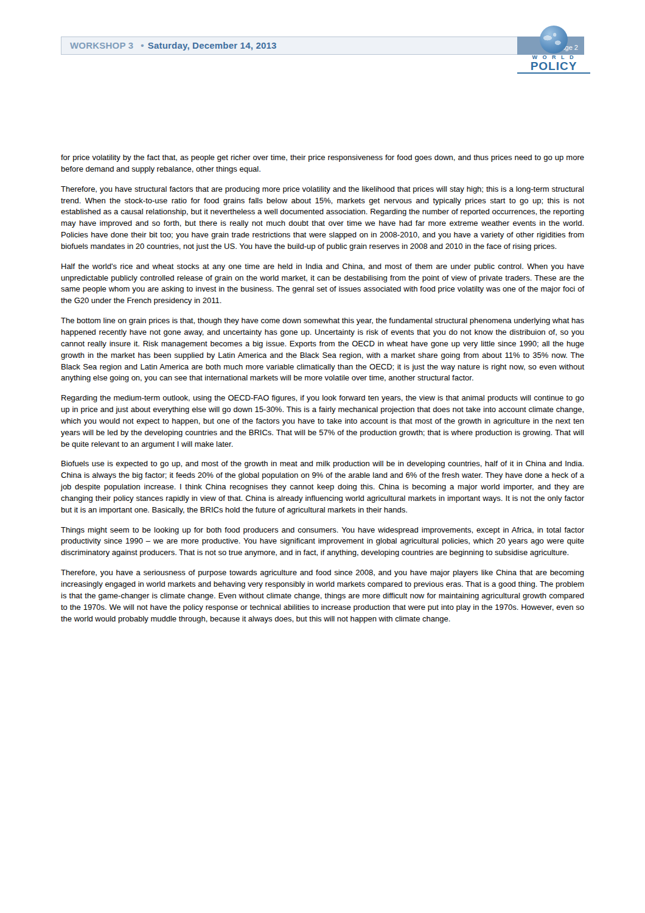WORKSHOP 3•Saturday, December 14, 2013
page 2
W O R L D
POLICY
for price volatility by the fact that, as people get richer over time, their price responsiveness for food goes down, and thus prices need to go up more before demand and supply rebalance, other things equal.
Therefore, you have structural factors that are producing more price volatility and the likelihood that prices will stay high; this is a long-term structural trend. When the stock-to-use ratio for food grains falls below about 15%, markets get nervous and typically prices start to go up; this is not established as a causal relationship, but it nevertheless a well documented association. Regarding the number of reported occurrences, the reporting may have improved and so forth, but there is really not much doubt that over time we have had far more extreme weather events in the world. Policies have done their bit too; you have grain trade restrictions that were slapped on in 2008-2010, and you have a variety of other rigidities from biofuels mandates in 20 countries, not just the US. You have the build-up of public grain reserves in 2008 and 2010 in the face of rising prices.
Half the world's rice and wheat stocks at any one time are held in India and China, and most of them are under public control. When you have unpredictable publicly controlled release of grain on the world market, it can be destabilising from the point of view of private traders. These are the same people whom you are asking to invest in the business. The genral set of issues associated with food price volatilty was one of the major foci of the G20 under the French presidency in 2011.
The bottom line on grain prices is that, though they have come down somewhat this year, the fundamental structural phenomena underlying what has happened recently have not gone away, and uncertainty has gone up. Uncertainty is risk of events that you do not know the distribuion of, so you cannot really insure it. Risk management becomes a big issue. Exports from the OECD in wheat have gone up very little since 1990; all the huge growth in the market has been supplied by Latin America and the Black Sea region, with a market share going from about 11% to 35% now. The Black Sea region and Latin America are both much more variable climatically than the OECD; it is just the way nature is right now, so even without anything else going on, you can see that international markets will be more volatile over time, another structural factor.
Regarding the medium-term outlook, using the OECD-FAO figures, if you look forward ten years, the view is that animal products will continue to go up in price and just about everything else will go down 15-30%. This is a fairly mechanical projection that does not take into account climate change, which you would not expect to happen, but one of the factors you have to take into account is that most of the growth in agriculture in the next ten years will be led by the developing countries and the BRICs. That will be 57% of the production growth; that is where production is growing. That will be quite relevant to an argument I will make later.
Biofuels use is expected to go up, and most of the growth in meat and milk production will be in developing countries, half of it in China and India. China is always the big factor; it feeds 20% of the global population on 9% of the arable land and 6% of the fresh water. They have done a heck of a job despite population increase. I think China recognises they cannot keep doing this. China is becoming a major world importer, and they are changing their policy stances rapidly in view of that. China is already influencing world agricultural markets in important ways. It is not the only factor but it is an important one. Basically, the BRICs hold the future of agricultural markets in their hands.
Things might seem to be looking up for both food producers and consumers. You have widespread improvements, except in Africa, in total factor productivity since 1990 – we are more productive. You have significant improvement in global agricultural policies, which 20 years ago were quite discriminatory against producers. That is not so true anymore, and in fact, if anything, developing countries are beginning to subsidise agriculture.
Therefore, you have a seriousness of purpose towards agriculture and food since 2008, and you have major players like China that are becoming increasingly engaged in world markets and behaving very responsibly in world markets compared to previous eras. That is a good thing. The problem is that the game-changer is climate change. Even without climate change, things are more difficult now for maintaining agricultural growth compared to the 1970s. We will not have the policy response or technical abilities to increase production that were put into play in the 1970s. However, even so the world would probably muddle through, because it always does, but this will not happen with climate change.